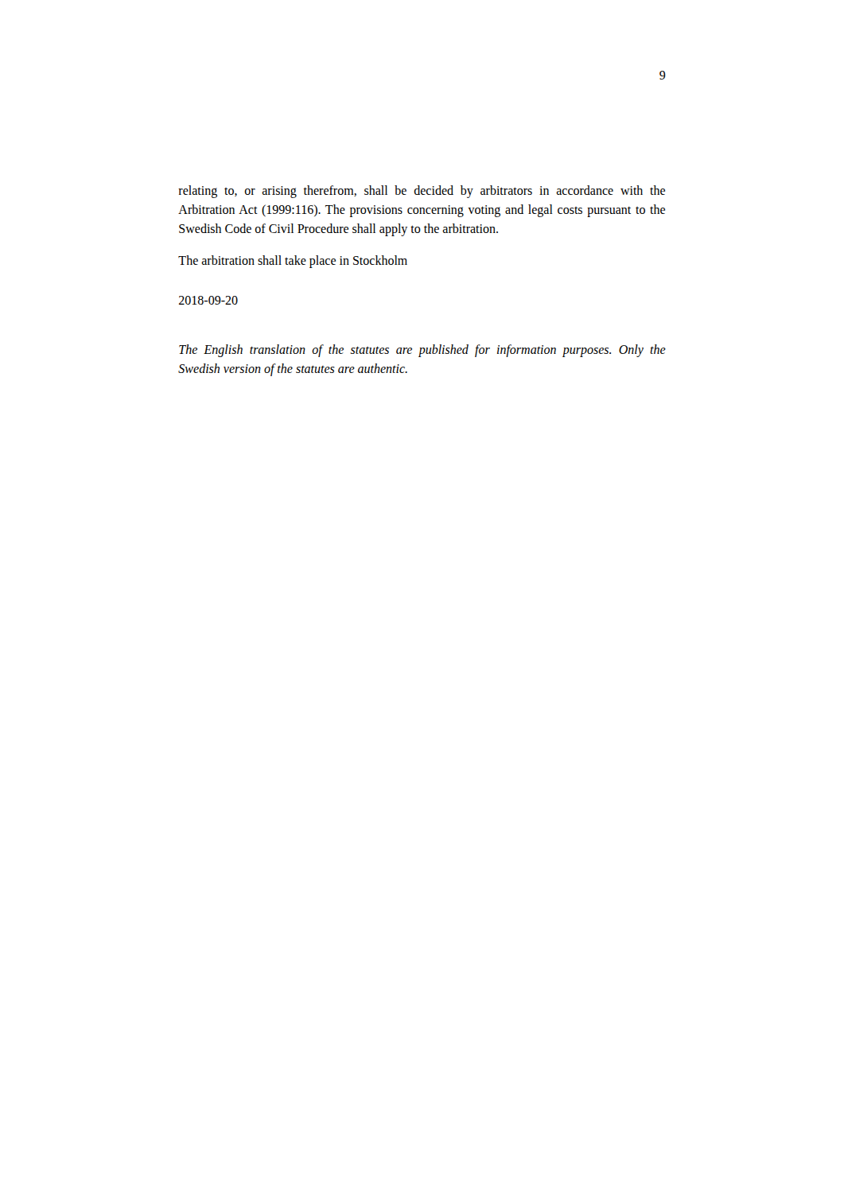9
relating to, or arising therefrom, shall be decided by arbitrators in accordance with the Arbitration Act (1999:116). The provisions concerning voting and legal costs pursuant to the Swedish Code of Civil Procedure shall apply to the arbitration.
The arbitration shall take place in Stockholm
2018-09-20
The English translation of the statutes are published for information purposes. Only the Swedish version of the statutes are authentic.